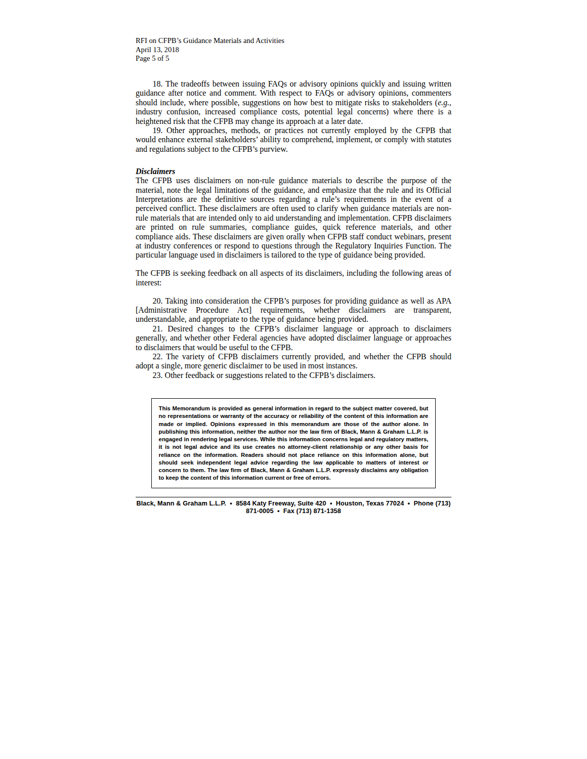RFI on CFPB’s Guidance Materials and Activities
April 13, 2018
Page 5 of 5
18. The tradeoffs between issuing FAQs or advisory opinions quickly and issuing written guidance after notice and comment. With respect to FAQs or advisory opinions, commenters should include, where possible, suggestions on how best to mitigate risks to stakeholders (e.g., industry confusion, increased compliance costs, potential legal concerns) where there is a heightened risk that the CFPB may change its approach at a later date.
19. Other approaches, methods, or practices not currently employed by the CFPB that would enhance external stakeholders’ ability to comprehend, implement, or comply with statutes and regulations subject to the CFPB’s purview.
Disclaimers
The CFPB uses disclaimers on non-rule guidance materials to describe the purpose of the material, note the legal limitations of the guidance, and emphasize that the rule and its Official Interpretations are the definitive sources regarding a rule’s requirements in the event of a perceived conflict. These disclaimers are often used to clarify when guidance materials are non-rule materials that are intended only to aid understanding and implementation. CFPB disclaimers are printed on rule summaries, compliance guides, quick reference materials, and other compliance aids. These disclaimers are given orally when CFPB staff conduct webinars, present at industry conferences or respond to questions through the Regulatory Inquiries Function. The particular language used in disclaimers is tailored to the type of guidance being provided.
The CFPB is seeking feedback on all aspects of its disclaimers, including the following areas of interest:
20. Taking into consideration the CFPB’s purposes for providing guidance as well as APA [Administrative Procedure Act] requirements, whether disclaimers are transparent, understandable, and appropriate to the type of guidance being provided.
21. Desired changes to the CFPB’s disclaimer language or approach to disclaimers generally, and whether other Federal agencies have adopted disclaimer language or approaches to disclaimers that would be useful to the CFPB.
22. The variety of CFPB disclaimers currently provided, and whether the CFPB should adopt a single, more generic disclaimer to be used in most instances.
23. Other feedback or suggestions related to the CFPB’s disclaimers.
This Memorandum is provided as general information in regard to the subject matter covered, but no representations or warranty of the accuracy or reliability of the content of this information are made or implied. Opinions expressed in this memorandum are those of the author alone. In publishing this information, neither the author nor the law firm of Black, Mann & Graham L.L.P. is engaged in rendering legal services. While this information concerns legal and regulatory matters, it is not legal advice and its use creates no attorney-client relationship or any other basis for reliance on the information. Readers should not place reliance on this information alone, but should seek independent legal advice regarding the law applicable to matters of interest or concern to them. The law firm of Black, Mann & Graham L.L.P. expressly disclaims any obligation to keep the content of this information current or free of errors.
Black, Mann & Graham L.L.P. • 8584 Katy Freeway, Suite 420 • Houston, Texas 77024 • Phone (713) 871-0005 • Fax (713) 871-1358